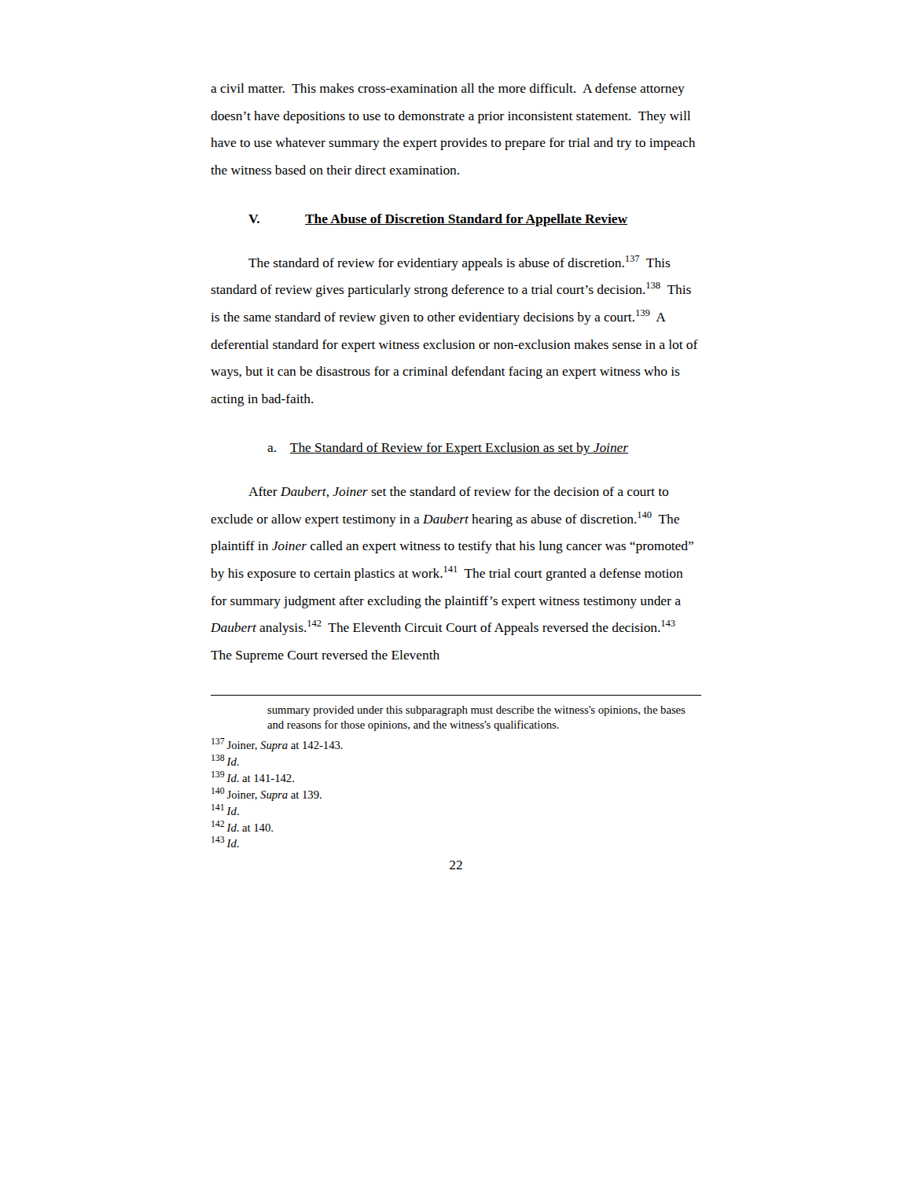a civil matter. This makes cross-examination all the more difficult. A defense attorney doesn’t have depositions to use to demonstrate a prior inconsistent statement. They will have to use whatever summary the expert provides to prepare for trial and try to impeach the witness based on their direct examination.
V. The Abuse of Discretion Standard for Appellate Review
The standard of review for evidentiary appeals is abuse of discretion.137 This standard of review gives particularly strong deference to a trial court’s decision.138 This is the same standard of review given to other evidentiary decisions by a court.139 A deferential standard for expert witness exclusion or non-exclusion makes sense in a lot of ways, but it can be disastrous for a criminal defendant facing an expert witness who is acting in bad-faith.
a. The Standard of Review for Expert Exclusion as set by Joiner
After Daubert, Joiner set the standard of review for the decision of a court to exclude or allow expert testimony in a Daubert hearing as abuse of discretion.140 The plaintiff in Joiner called an expert witness to testify that his lung cancer was “promoted” by his exposure to certain plastics at work.141 The trial court granted a defense motion for summary judgment after excluding the plaintiff’s expert witness testimony under a Daubert analysis.142 The Eleventh Circuit Court of Appeals reversed the decision.143 The Supreme Court reversed the Eleventh
summary provided under this subparagraph must describe the witness's opinions, the bases and reasons for those opinions, and the witness's qualifications.
137 Joiner, Supra at 142-143.
138 Id.
139 Id. at 141-142.
140 Joiner, Supra at 139.
141 Id.
142 Id. at 140.
143 Id.
22